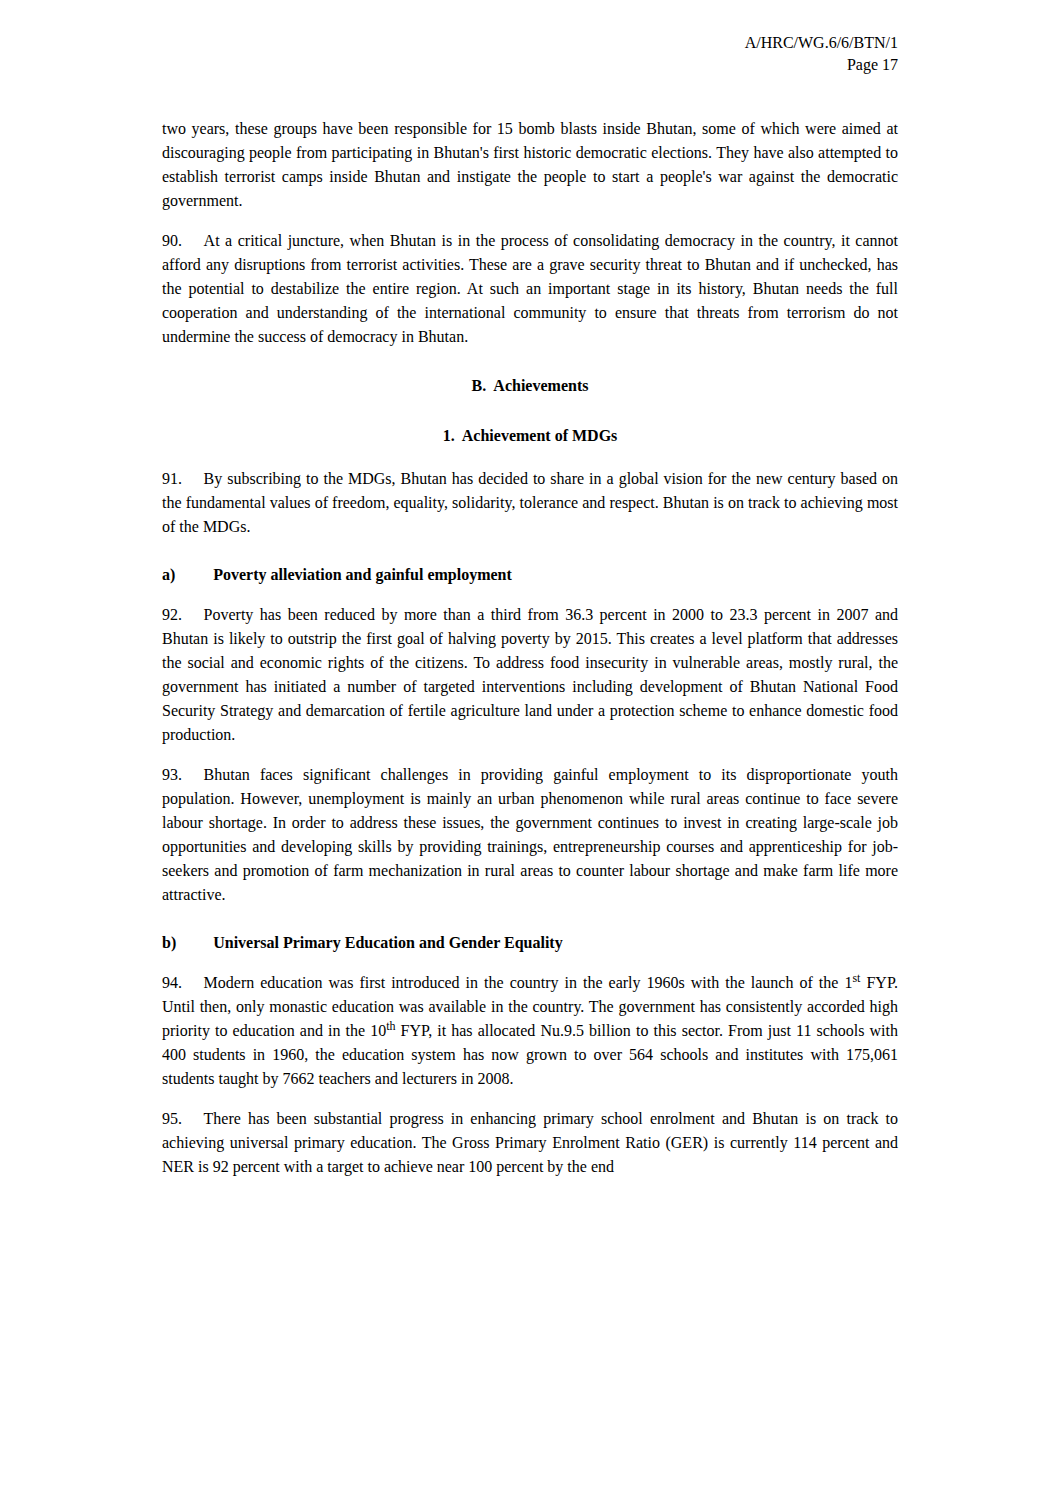A/HRC/WG.6/6/BTN/1 Page 17
two years, these groups have been responsible for 15 bomb blasts inside Bhutan, some of which were aimed at discouraging people from participating in Bhutan's first historic democratic elections. They have also attempted to establish terrorist camps inside Bhutan and instigate the people to start a people's war against the democratic government.
90. At a critical juncture, when Bhutan is in the process of consolidating democracy in the country, it cannot afford any disruptions from terrorist activities. These are a grave security threat to Bhutan and if unchecked, has the potential to destabilize the entire region. At such an important stage in its history, Bhutan needs the full cooperation and understanding of the international community to ensure that threats from terrorism do not undermine the success of democracy in Bhutan.
B. Achievements
1. Achievement of MDGs
91. By subscribing to the MDGs, Bhutan has decided to share in a global vision for the new century based on the fundamental values of freedom, equality, solidarity, tolerance and respect. Bhutan is on track to achieving most of the MDGs.
a) Poverty alleviation and gainful employment
92. Poverty has been reduced by more than a third from 36.3 percent in 2000 to 23.3 percent in 2007 and Bhutan is likely to outstrip the first goal of halving poverty by 2015. This creates a level platform that addresses the social and economic rights of the citizens. To address food insecurity in vulnerable areas, mostly rural, the government has initiated a number of targeted interventions including development of Bhutan National Food Security Strategy and demarcation of fertile agriculture land under a protection scheme to enhance domestic food production.
93. Bhutan faces significant challenges in providing gainful employment to its disproportionate youth population. However, unemployment is mainly an urban phenomenon while rural areas continue to face severe labour shortage. In order to address these issues, the government continues to invest in creating large-scale job opportunities and developing skills by providing trainings, entrepreneurship courses and apprenticeship for job-seekers and promotion of farm mechanization in rural areas to counter labour shortage and make farm life more attractive.
b) Universal Primary Education and Gender Equality
94. Modern education was first introduced in the country in the early 1960s with the launch of the 1st FYP. Until then, only monastic education was available in the country. The government has consistently accorded high priority to education and in the 10th FYP, it has allocated Nu.9.5 billion to this sector. From just 11 schools with 400 students in 1960, the education system has now grown to over 564 schools and institutes with 175,061 students taught by 7662 teachers and lecturers in 2008.
95. There has been substantial progress in enhancing primary school enrolment and Bhutan is on track to achieving universal primary education. The Gross Primary Enrolment Ratio (GER) is currently 114 percent and NER is 92 percent with a target to achieve near 100 percent by the end